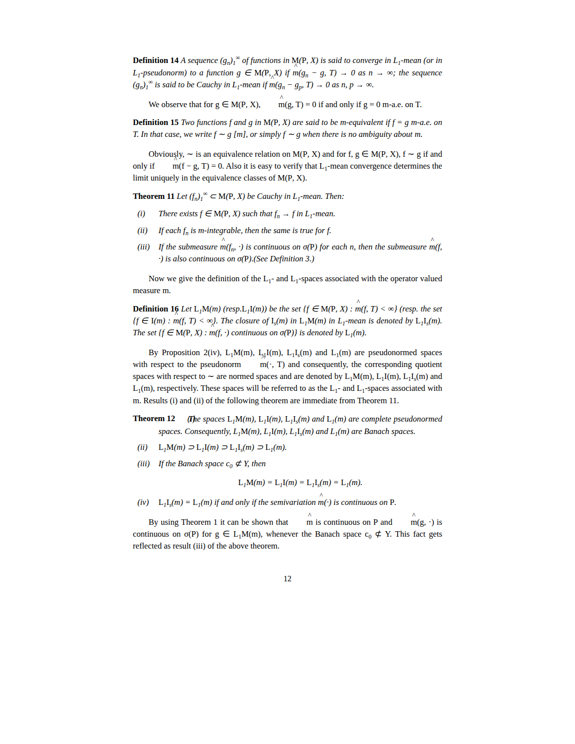Definition 14 A sequence (gn)1∞ of functions in M(P, X) is said to converge in L1-mean (or in L1-pseudonorm) to a function g ∈ M(P, X) if ^m(gn − g, T) → 0 as n → ∞; the sequence (gn)1∞ is said to be Cauchy in L1-mean if ^m(gn − gp, T) → 0 as n, p → ∞.
We observe that for g ∈ M(P, X), ^m(g, T) = 0 if and only if g = 0 m-a.e. on T.
Definition 15 Two functions f and g in M(P, X) are said to be m-equivalent if f = g m-a.e. on T. In that case, we write f ∼ g [m], or simply f ∼ g when there is no ambiguity about m.
Obviously, ∼ is an equivalence relation on M(P, X) and for f, g ∈ M(P, X), f ∼ g if and only if ^m(f − g, T) = 0. Also it is easy to verify that L1-mean convergence determines the limit uniquely in the equivalence classes of M(P, X).
Theorem 11 Let (fn)1∞ ⊂ M(P, X) be Cauchy in L1-mean. Then:
(i) There exists f ∈ M(P, X) such that fn → f in L1-mean.
(ii) If each fn is m-integrable, then the same is true for f.
(iii) If the submeasure ^m(fn, ·) is continuous on σ(P) for each n, then the submeasure ^m(f, ·) is also continuous on σ(P).(See Definition 3.)
Now we give the definition of the L1- and L1-spaces associated with the operator valued measure m.
Definition 16 Let L1M(m) (resp.L1I(m)) be the set {f ∈ M(P, X) : ^m(f, T) < ∞} (resp. the set {f ∈ I(m) : ^m(f, T) < ∞}. The closure of Is(m) in L1M(m) in L1-mean is denoted by L1Is(m). The set {f ∈ M(P, X) : ^m(f, ·) continuous on σ(P)} is denoted by L1(m).
By Proposition 2(iv), L1M(m), L1I(m), L1Is(m) and L1(m) are pseudonormed spaces with respect to the pseudonorm ^m(·, T) and consequently, the corresponding quotient spaces with respect to ∼ are normed spaces and are denoted by L1M(m), L1I(m), L1Is(m) and L1(m), respectively. These spaces will be referred to as the L1- and L1-spaces associated with m. Results (i) and (ii) of the following theorem are immediate from Theorem 11.
Theorem 12
(i) The spaces L1M(m), L1I(m), L1Is(m) and L1(m) are complete pseudonormed spaces. Consequently, L1M(m), L1I(m), L1Is(m) and L1(m) are Banach spaces.
(ii) L1M(m) ⊃ L1I(m) ⊃ L1Is(m) ⊃ L1(m).
(iii) If the Banach space c0 ⊄ Y, then
L1M(m) = L1I(m) = L1Is(m) = L1(m).
(iv) L1Is(m) = L1(m) if and only if the semivariation ^m(·) is continuous on P.
By using Theorem 1 it can be shown that ^m is continuous on P and ^m(g, ·) is continuous on σ(P) for g ∈ L1M(m), whenever the Banach space c0 ⊄ Y. This fact gets reflected as result (iii) of the above theorem.
12